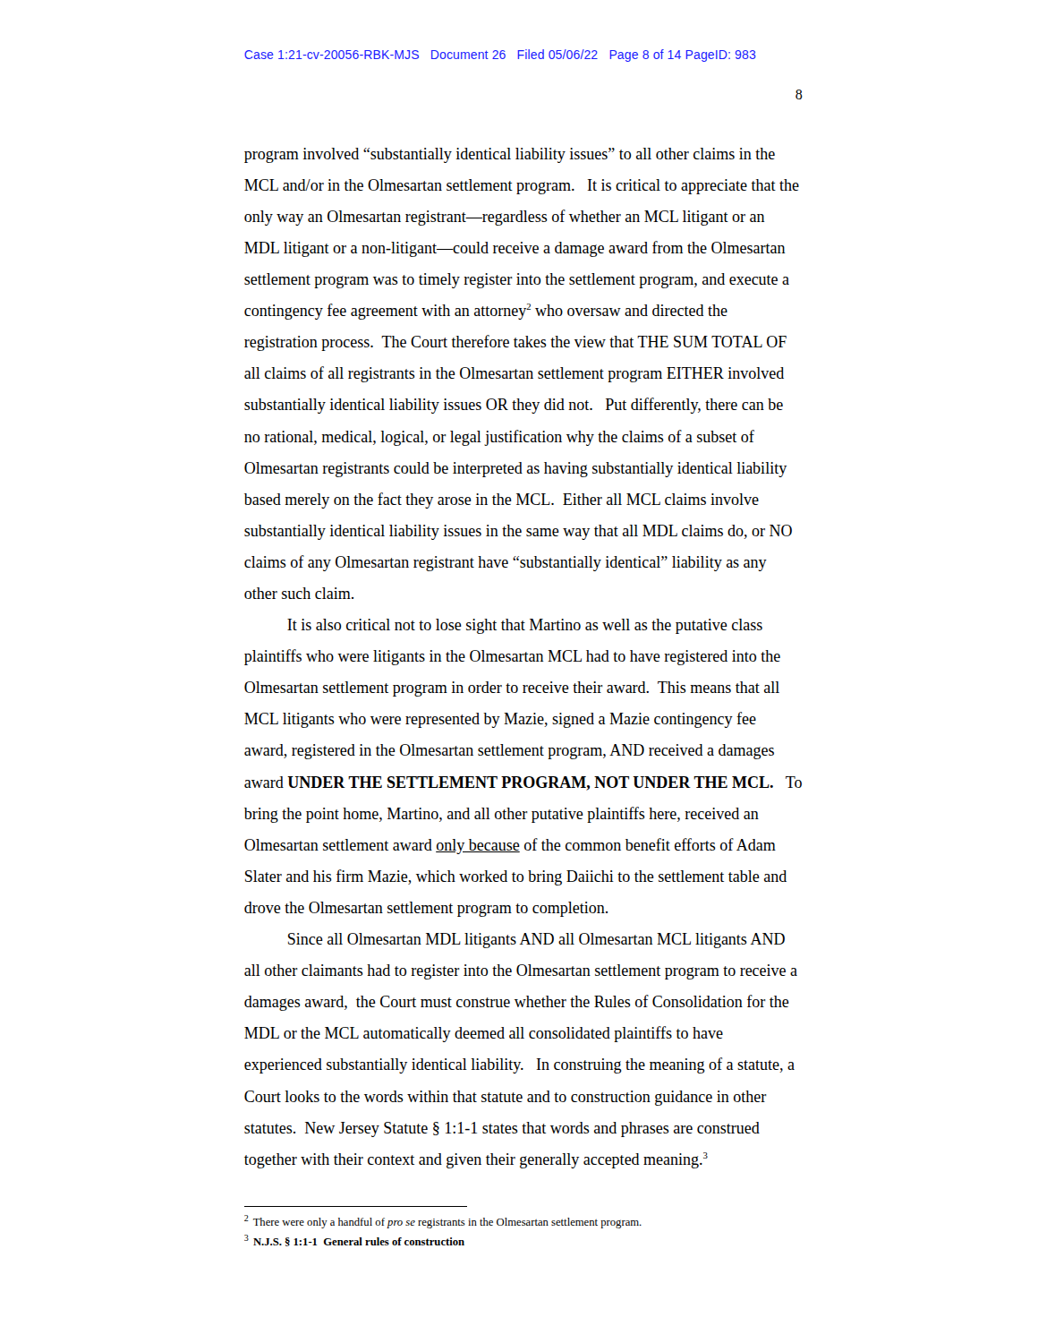Case 1:21-cv-20056-RBK-MJS Document 26 Filed 05/06/22 Page 8 of 14 PageID: 983
8
program involved “substantially identical liability issues” to all other claims in the MCL and/or in the Olmesartan settlement program. It is critical to appreciate that the only way an Olmesartan registrant—regardless of whether an MCL litigant or an MDL litigant or a non-litigant—could receive a damage award from the Olmesartan settlement program was to timely register into the settlement program, and execute a contingency fee agreement with an attorney2 who oversaw and directed the registration process. The Court therefore takes the view that THE SUM TOTAL OF all claims of all registrants in the Olmesartan settlement program EITHER involved substantially identical liability issues OR they did not. Put differently, there can be no rational, medical, logical, or legal justification why the claims of a subset of Olmesartan registrants could be interpreted as having substantially identical liability based merely on the fact they arose in the MCL. Either all MCL claims involve substantially identical liability issues in the same way that all MDL claims do, or NO claims of any Olmesartan registrant have “substantially identical” liability as any other such claim.
It is also critical not to lose sight that Martino as well as the putative class plaintiffs who were litigants in the Olmesartan MCL had to have registered into the Olmesartan settlement program in order to receive their award. This means that all MCL litigants who were represented by Mazie, signed a Mazie contingency fee award, registered in the Olmesartan settlement program, AND received a damages award UNDER THE SETTLEMENT PROGRAM, NOT UNDER THE MCL. To bring the point home, Martino, and all other putative plaintiffs here, received an Olmesartan settlement award only because of the common benefit efforts of Adam Slater and his firm Mazie, which worked to bring Daiichi to the settlement table and drove the Olmesartan settlement program to completion.
Since all Olmesartan MDL litigants AND all Olmesartan MCL litigants AND all other claimants had to register into the Olmesartan settlement program to receive a damages award, the Court must construe whether the Rules of Consolidation for the MDL or the MCL automatically deemed all consolidated plaintiffs to have experienced substantially identical liability. In construing the meaning of a statute, a Court looks to the words within that statute and to construction guidance in other statutes. New Jersey Statute § 1:1-1 states that words and phrases are construed together with their context and given their generally accepted meaning.3
2 There were only a handful of pro se registrants in the Olmesartan settlement program.
3 N.J.S. § 1:1-1 General rules of construction